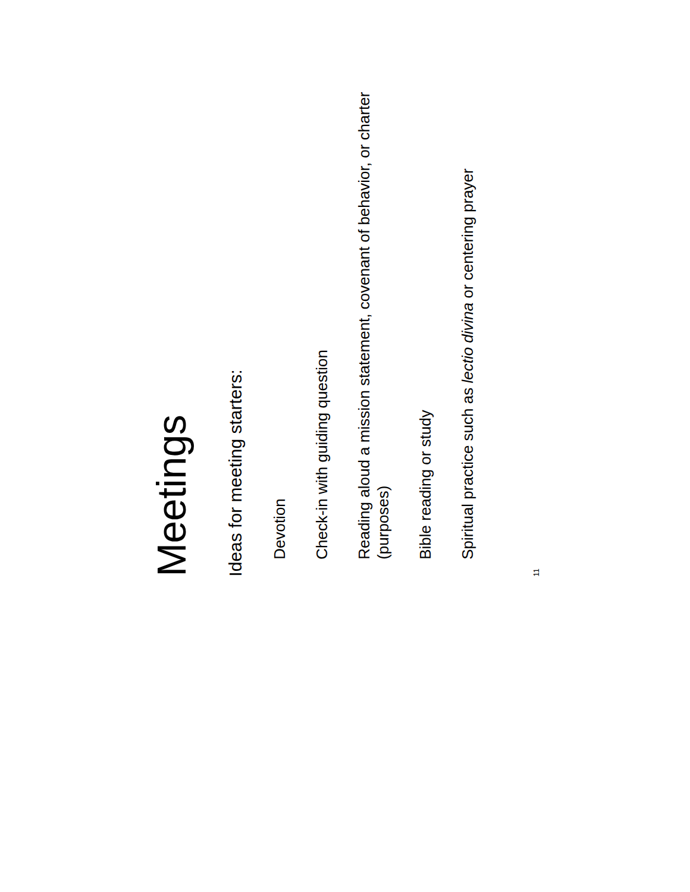Meetings
Ideas for meeting starters:
Devotion
Check-in with guiding question
Reading aloud a mission statement, covenant of behavior, or charter (purposes)
Bible reading or study
Spiritual practice such as lectio divina or centering prayer
11